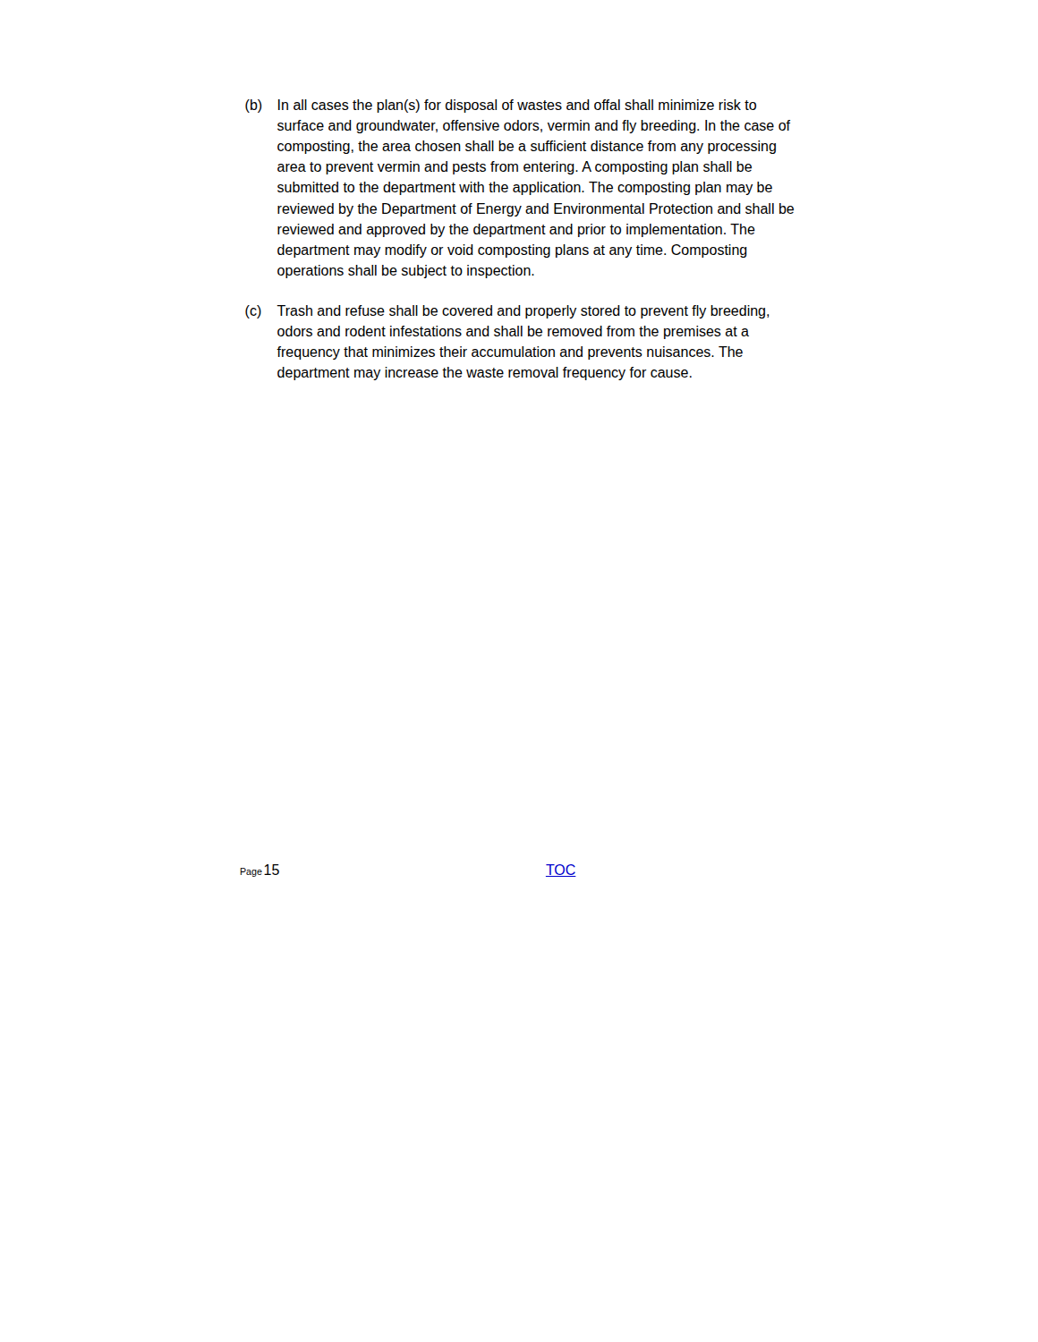(b) In all cases the plan(s) for disposal of wastes and offal shall minimize risk to surface and groundwater, offensive odors, vermin and fly breeding. In the case of composting, the area chosen shall be a sufficient distance from any processing area to prevent vermin and pests from entering. A composting plan shall be submitted to the department with the application. The composting plan may be reviewed by the Department of Energy and Environmental Protection and shall be reviewed and approved by the department and prior to implementation. The department may modify or void composting plans at any time. Composting operations shall be subject to inspection.
(c) Trash and refuse shall be covered and properly stored to prevent fly breeding, odors and rodent infestations and shall be removed from the premises at a frequency that minimizes their accumulation and prevents nuisances. The department may increase the waste removal frequency for cause.
Page 15 TOC